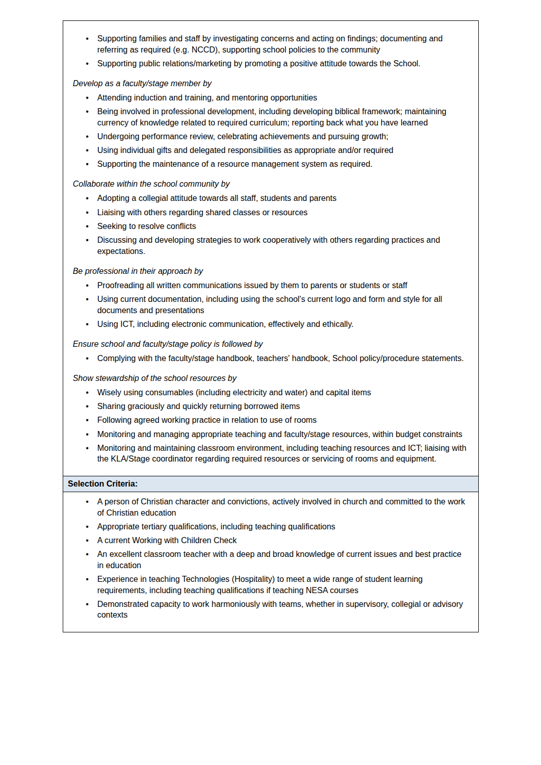Supporting families and staff by investigating concerns and acting on findings; documenting and referring as required (e.g. NCCD), supporting school policies to the community
Supporting public relations/marketing by promoting a positive attitude towards the School.
Develop as a faculty/stage member by
Attending induction and training, and mentoring opportunities
Being involved in professional development, including developing biblical framework; maintaining currency of knowledge related to required curriculum; reporting back what you have learned
Undergoing performance review, celebrating achievements and pursuing growth;
Using individual gifts and delegated responsibilities as appropriate and/or required
Supporting the maintenance of a resource management system as required.
Collaborate within the school community by
Adopting a collegial attitude towards all staff, students and parents
Liaising with others regarding shared classes or resources
Seeking to resolve conflicts
Discussing and developing strategies to work cooperatively with others regarding practices and expectations.
Be professional in their approach by
Proofreading all written communications issued by them to parents or students or staff
Using current documentation, including using the school's current logo and form and style for all documents and presentations
Using ICT, including electronic communication, effectively and ethically.
Ensure school and faculty/stage policy is followed by
Complying with the faculty/stage handbook, teachers' handbook, School policy/procedure statements.
Show stewardship of the school resources by
Wisely using consumables (including electricity and water) and capital items
Sharing graciously and quickly returning borrowed items
Following agreed working practice in relation to use of rooms
Monitoring and managing appropriate teaching and faculty/stage resources, within budget constraints
Monitoring and maintaining classroom environment, including teaching resources and ICT; liaising with the KLA/Stage coordinator regarding required resources or servicing of rooms and equipment.
Selection Criteria:
A person of Christian character and convictions, actively involved in church and committed to the work of Christian education
Appropriate tertiary qualifications, including teaching qualifications
A current Working with Children Check
An excellent classroom teacher with a deep and broad knowledge of current issues and best practice in education
Experience in teaching Technologies (Hospitality) to meet a wide range of student learning requirements, including teaching qualifications if teaching NESA courses
Demonstrated capacity to work harmoniously with teams, whether in supervisory, collegial or advisory contexts